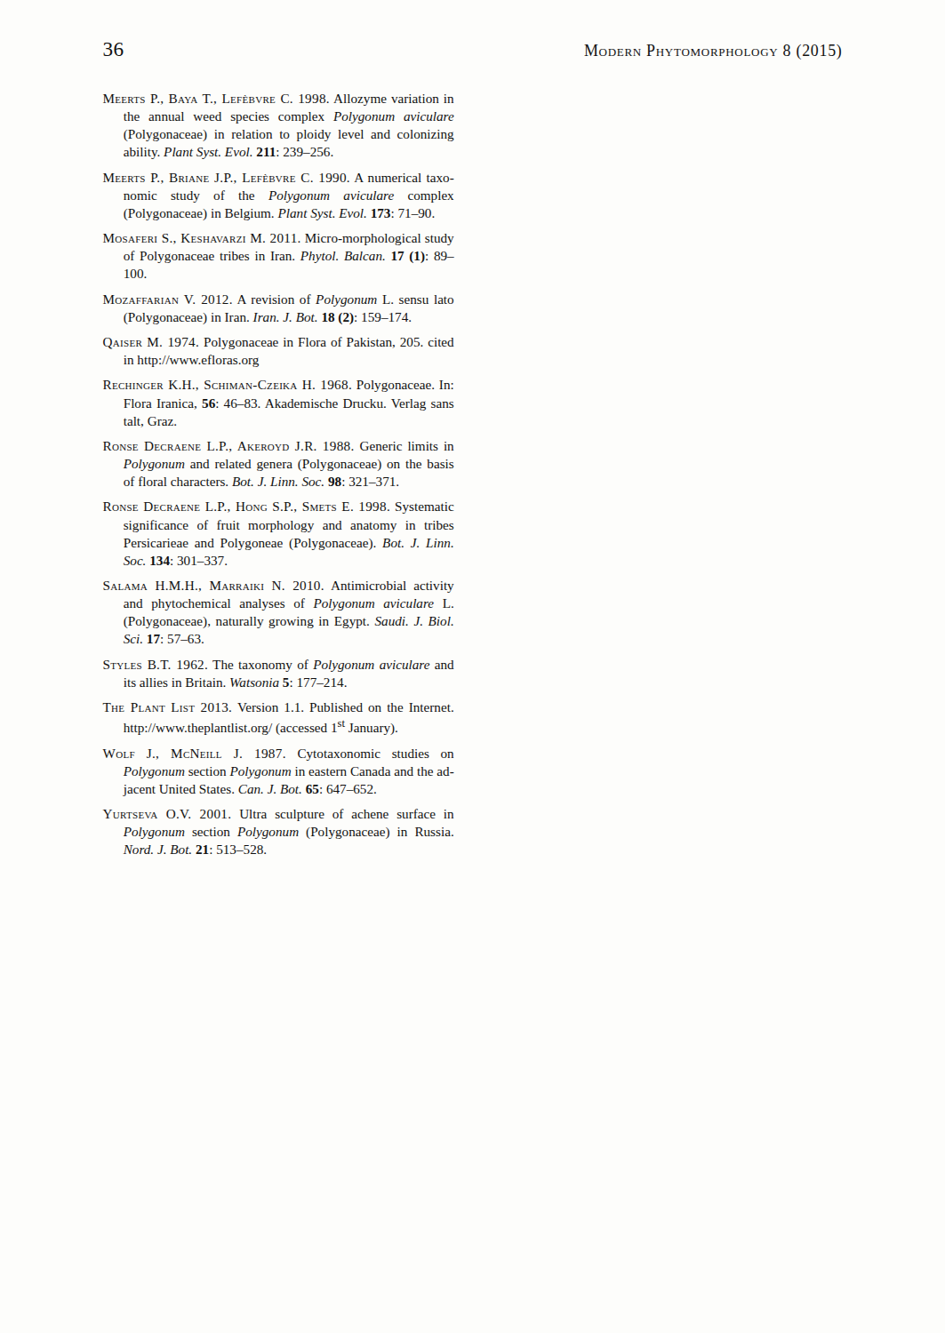36
Modern Phytomorphology 8 (2015)
Meerts P., Baya T., Lefèbvre C. 1998. Allozyme variation in the annual weed species complex Polygonum aviculare (Polygonaceae) in relation to ploidy level and colonizing ability. Plant Syst. Evol. 211: 239–256.
Meerts P., Briane J.P., Lefèbvre C. 1990. A numerical taxonomic study of the Polygonum aviculare complex (Polygonaceae) in Belgium. Plant Syst. Evol. 173: 71–90.
Mosaferi S., Keshavarzi M. 2011. Micro-morphological study of Polygonaceae tribes in Iran. Phytol. Balcan. 17 (1): 89–100.
Mozaffarian V. 2012. A revision of Polygonum L. sensu lato (Polygonaceae) in Iran. Iran. J. Bot. 18 (2): 159–174.
Qaiser M. 1974. Polygonaceae in Flora of Pakistan, 205. cited in http://www.efloras.org
Rechinger K.H., Schiman-Czeika H. 1968. Polygonaceae. In: Flora Iranica, 56: 46–83. Akademische Drucku. Verlag sans talt, Graz.
Ronse Decraene L.P., Akeroyd J.R. 1988. Generic limits in Polygonum and related genera (Polygonaceae) on the basis of floral characters. Bot. J. Linn. Soc. 98: 321–371.
Ronse Decraene L.P., Hong S.P., Smets E. 1998. Systematic significance of fruit morphology and anatomy in tribes Persicarieae and Polygoneae (Polygonaceae). Bot. J. Linn. Soc. 134: 301–337.
Salama H.M.H., Marraiki N. 2010. Antimicrobial activity and phytochemical analyses of Polygonum aviculare L. (Polygonaceae), naturally growing in Egypt. Saudi. J. Biol. Sci. 17: 57–63.
Styles B.T. 1962. The taxonomy of Polygonum aviculare and its allies in Britain. Watsonia 5: 177–214.
The Plant List 2013. Version 1.1. Published on the Internet. http://www.theplantlist.org/ (accessed 1st January).
Wolf J., McNeill J. 1987. Cytotaxonomic studies on Polygonum section Polygonum in eastern Canada and the adjacent United States. Can. J. Bot. 65: 647–652.
Yurtseva O.V. 2001. Ultra sculpture of achene surface in Polygonum section Polygonum (Polygonaceae) in Russia. Nord. J. Bot. 21: 513–528.